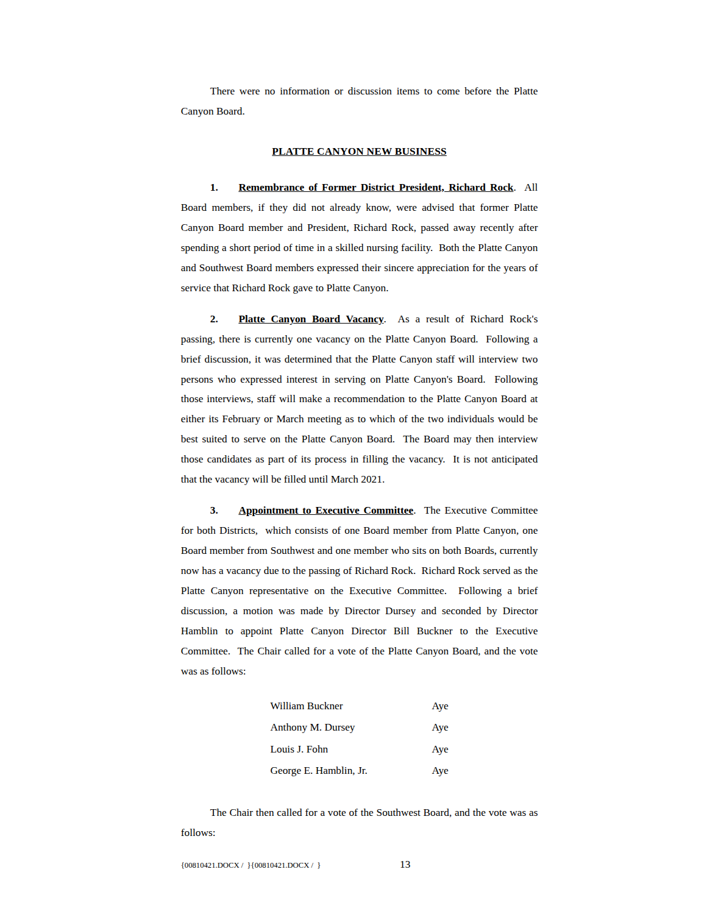There were no information or discussion items to come before the Platte Canyon Board.
PLATTE CANYON NEW BUSINESS
1. Remembrance of Former District President, Richard Rock. All Board members, if they did not already know, were advised that former Platte Canyon Board member and President, Richard Rock, passed away recently after spending a short period of time in a skilled nursing facility. Both the Platte Canyon and Southwest Board members expressed their sincere appreciation for the years of service that Richard Rock gave to Platte Canyon.
2. Platte Canyon Board Vacancy. As a result of Richard Rock's passing, there is currently one vacancy on the Platte Canyon Board. Following a brief discussion, it was determined that the Platte Canyon staff will interview two persons who expressed interest in serving on Platte Canyon's Board. Following those interviews, staff will make a recommendation to the Platte Canyon Board at either its February or March meeting as to which of the two individuals would be best suited to serve on the Platte Canyon Board. The Board may then interview those candidates as part of its process in filling the vacancy. It is not anticipated that the vacancy will be filled until March 2021.
3. Appointment to Executive Committee. The Executive Committee for both Districts, which consists of one Board member from Platte Canyon, one Board member from Southwest and one member who sits on both Boards, currently now has a vacancy due to the passing of Richard Rock. Richard Rock served as the Platte Canyon representative on the Executive Committee. Following a brief discussion, a motion was made by Director Dursey and seconded by Director Hamblin to appoint Platte Canyon Director Bill Buckner to the Executive Committee. The Chair called for a vote of the Platte Canyon Board, and the vote was as follows:
| William Buckner | Aye |
| Anthony M. Dursey | Aye |
| Louis J. Fohn | Aye |
| George E. Hamblin, Jr. | Aye |
The Chair then called for a vote of the Southwest Board, and the vote was as follows:
{00810421.DOCX / }{00810421.DOCX / } 13